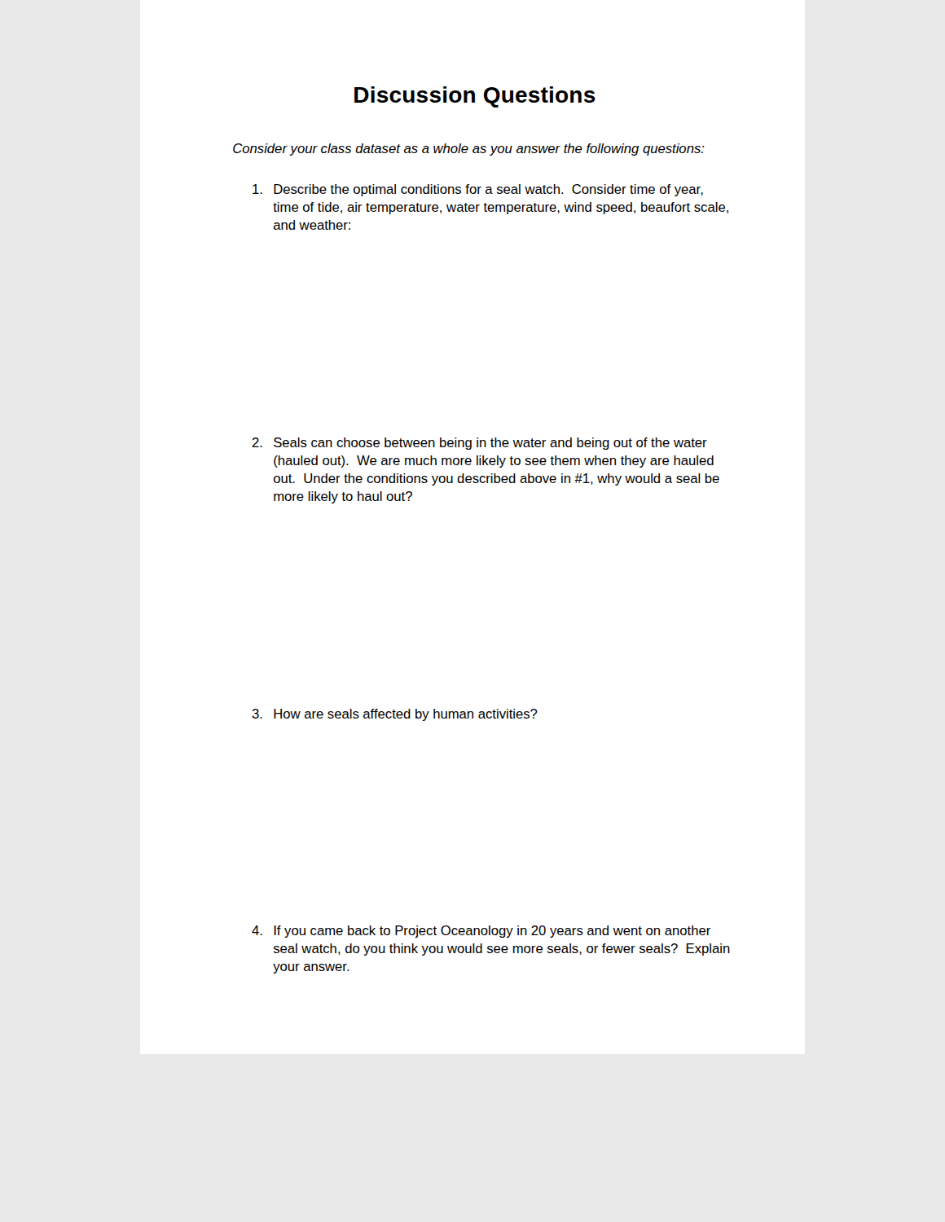Discussion Questions
Consider your class dataset as a whole as you answer the following questions:
Describe the optimal conditions for a seal watch. Consider time of year, time of tide, air temperature, water temperature, wind speed, beaufort scale, and weather:
Seals can choose between being in the water and being out of the water (hauled out). We are much more likely to see them when they are hauled out. Under the conditions you described above in #1, why would a seal be more likely to haul out?
How are seals affected by human activities?
If you came back to Project Oceanology in 20 years and went on another seal watch, do you think you would see more seals, or fewer seals? Explain your answer.